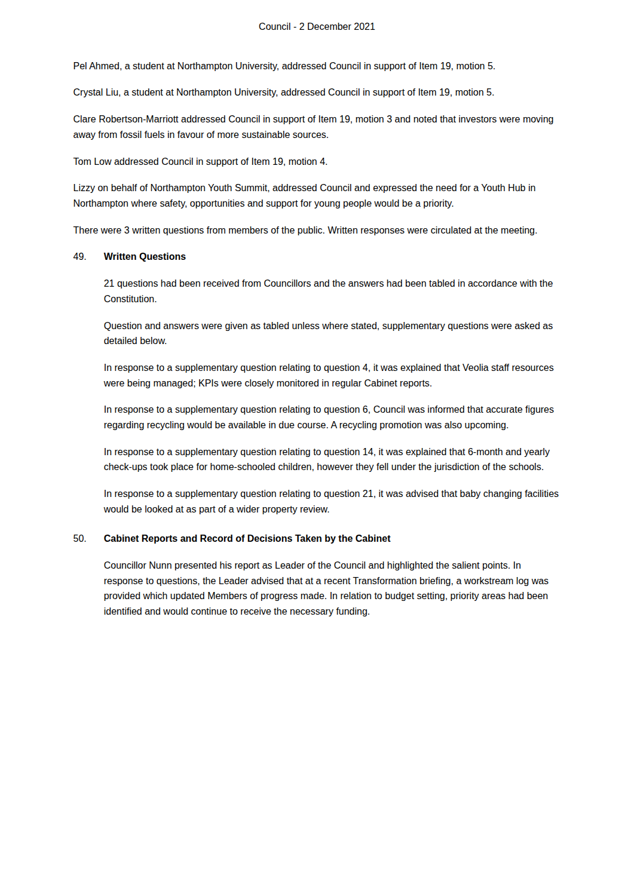Council - 2 December 2021
Pel Ahmed, a student at Northampton University, addressed Council in support of Item 19, motion 5.
Crystal Liu, a student at Northampton University, addressed Council in support of Item 19, motion 5.
Clare Robertson-Marriott addressed Council in support of Item 19, motion 3 and noted that investors were moving away from fossil fuels in favour of more sustainable sources.
Tom Low addressed Council in support of Item 19, motion 4.
Lizzy on behalf of Northampton Youth Summit, addressed Council and expressed the need for a Youth Hub in Northampton where safety, opportunities and support for young people would be a priority.
There were 3 written questions from members of the public. Written responses were circulated at the meeting.
49.
Written Questions
21 questions had been received from Councillors and the answers had been tabled in accordance with the Constitution.
Question and answers were given as tabled unless where stated, supplementary questions were asked as detailed below.
In response to a supplementary question relating to question 4, it was explained that Veolia staff resources were being managed; KPIs were closely monitored in regular Cabinet reports.
In response to a supplementary question relating to question 6, Council was informed that accurate figures regarding recycling would be available in due course. A recycling promotion was also upcoming.
In response to a supplementary question relating to question 14, it was explained that 6-month and yearly check-ups took place for home-schooled children, however they fell under the jurisdiction of the schools.
In response to a supplementary question relating to question 21, it was advised that baby changing facilities would be looked at as part of a wider property review.
50.
Cabinet Reports and Record of Decisions Taken by the Cabinet
Councillor Nunn presented his report as Leader of the Council and highlighted the salient points. In response to questions, the Leader advised that at a recent Transformation briefing, a workstream log was provided which updated Members of progress made. In relation to budget setting, priority areas had been identified and would continue to receive the necessary funding.